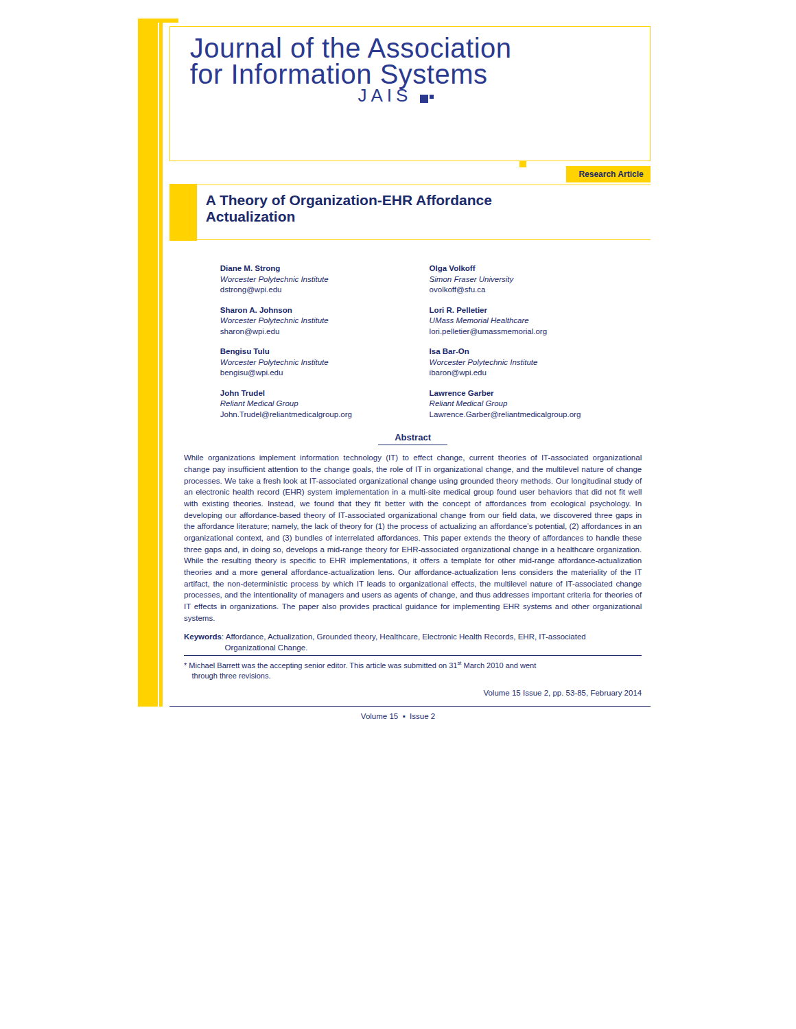Journal of the Association
for Information Systems
JAIS
Research Article
A Theory of Organization-EHR Affordance
Actualization
| Diane M. Strong Worcester Polytechnic Institute dstrong@wpi.edu | Olga Volkoff Simon Fraser University ovolkoff@sfu.ca |
| Sharon A. Johnson Worcester Polytechnic Institute sharon@wpi.edu | Lori R. Pelletier UMass Memorial Healthcare lori.pelletier@umassmemorial.org |
| Bengisu Tulu Worcester Polytechnic Institute bengisu@wpi.edu | Isa Bar-On Worcester Polytechnic Institute ibaron@wpi.edu |
| John Trudel Reliant Medical Group John.Trudel@reliantmedicalgroup.org | Lawrence Garber Reliant Medical Group Lawrence.Garber@reliantmedicalgroup.org |
Abstract
While organizations implement information technology (IT) to effect change, current theories of IT-associated organizational change pay insufficient attention to the change goals, the role of IT in organizational change, and the multilevel nature of change processes. We take a fresh look at IT-associated organizational change using grounded theory methods. Our longitudinal study of an electronic health record (EHR) system implementation in a multi-site medical group found user behaviors that did not fit well with existing theories. Instead, we found that they fit better with the concept of affordances from ecological psychology. In developing our affordance-based theory of IT-associated organizational change from our field data, we discovered three gaps in the affordance literature; namely, the lack of theory for (1) the process of actualizing an affordance’s potential, (2) affordances in an organizational context, and (3) bundles of interrelated affordances. This paper extends the theory of affordances to handle these three gaps and, in doing so, develops a mid-range theory for EHR-associated organizational change in a healthcare organization. While the resulting theory is specific to EHR implementations, it offers a template for other mid-range affordance-actualization theories and a more general affordance-actualization lens. Our affordance-actualization lens considers the materiality of the IT artifact, the non-deterministic process by which IT leads to organizational effects, the multilevel nature of IT-associated change processes, and the intentionality of managers and users as agents of change, and thus addresses important criteria for theories of IT effects in organizations. The paper also provides practical guidance for implementing EHR systems and other organizational systems.
Keywords: Affordance, Actualization, Grounded theory, Healthcare, Electronic Health Records, EHR, IT-associated Organizational Change.
* Michael Barrett was the accepting senior editor. This article was submitted on 31st March 2010 and went through three revisions.
Volume 15 Issue 2, pp. 53-85, February 2014
Volume 15 ▪ Issue 2